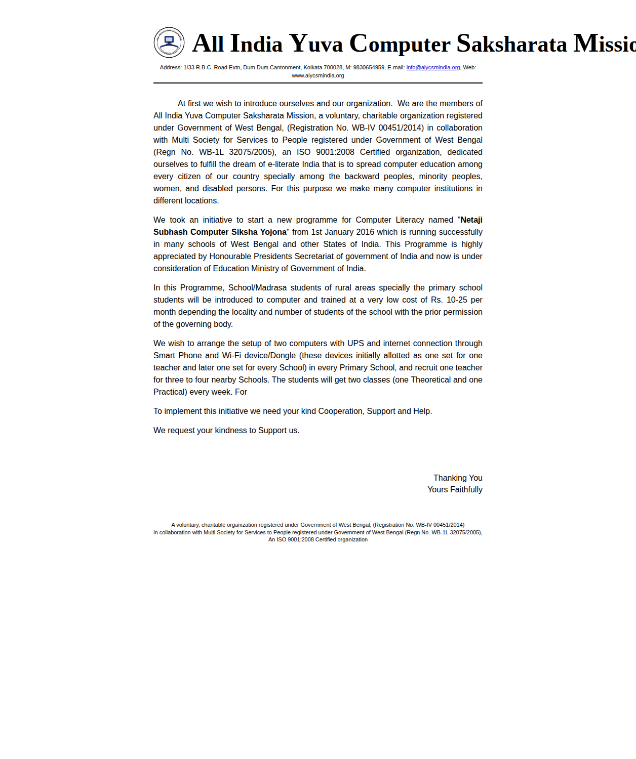ALL INDIA YUVA COMPUTER SAKSHARATA MISSION
All India Yuva Computer Saksharata Mission
Address: 1/33 R.B.C. Road Extn, Dum Dum Cantonment, Kolkata 700028, M: 9830654959, E-mail: info@aiycsmindia.org, Web: www.aiycsmindia.org
At first we wish to introduce ourselves and our organization. We are the members of All India Yuva Computer Saksharata Mission, a voluntary, charitable organization registered under Government of West Bengal, (Registration No. WB-IV 00451/2014) in collaboration with Multi Society for Services to People registered under Government of West Bengal (Regn No. WB-1L 32075/2005), an ISO 9001:2008 Certified organization, dedicated ourselves to fulfill the dream of e-literate India that is to spread computer education among every citizen of our country specially among the backward peoples, minority peoples, women, and disabled persons. For this purpose we make many computer institutions in different locations.
We took an initiative to start a new programme for Computer Literacy named "Netaji Subhash Computer Siksha Yojona" from 1st January 2016 which is running successfully in many schools of West Bengal and other States of India. This Programme is highly appreciated by Honourable Presidents Secretariat of government of India and now is under consideration of Education Ministry of Government of India.
In this Programme, School/Madrasa students of rural areas specially the primary school students will be introduced to computer and trained at a very low cost of Rs. 10-25 per month depending the locality and number of students of the school with the prior permission of the governing body.
We wish to arrange the setup of two computers with UPS and internet connection through Smart Phone and Wi-Fi device/Dongle (these devices initially allotted as one set for one teacher and later one set for every School) in every Primary School, and recruit one teacher for three to four nearby Schools. The students will get two classes (one Theoretical and one Practical) every week. For
To implement this initiative we need your kind Cooperation, Support and Help.
We request your kindness to Support us.
Thanking You
Yours Faithfully
A voluntary, charitable organization registered under Government of West Bengal, (Registration No. WB-IV 00451/2014)
in collaboration with Multi Society for Services to People registered under Government of West Bengal (Regn No. WB-1L 32075/2005),
An ISO 9001:2008 Certified organization